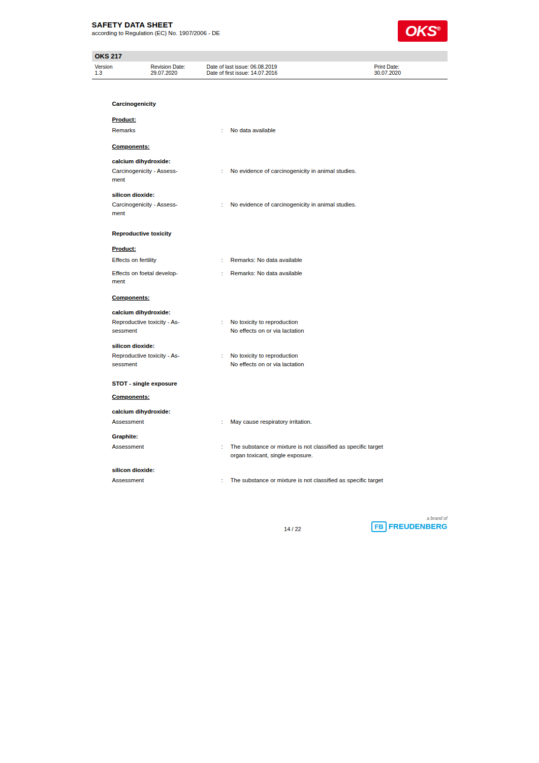SAFETY DATA SHEET
according to Regulation (EC) No. 1907/2006 - DE
OKS®
OKS 217
Version 1.3
Revision Date: 29.07.2020
Date of last issue: 06.08.2019 Date of first issue: 14.07.2016
Print Date: 30.07.2020
Carcinogenicity
Product:
| Remarks | : | No data available |
Components:
calcium dihydroxide:
| Carcinogenicity - Assess- ment | : | No evidence of carcinogenicity in animal studies. |
silicon dioxide:
| Carcinogenicity - Assess- ment | : | No evidence of carcinogenicity in animal studies. |
Reproductive toxicity
Product:
| Effects on fertility | : | Remarks: No data available |
| Effects on foetal develop- ment | : | Remarks: No data available |
Components:
calcium dihydroxide:
| Reproductive toxicity - As- sessment | : | No toxicity to reproduction No effects on or via lactation |
silicon dioxide:
| Reproductive toxicity - As- sessment | : | No toxicity to reproduction No effects on or via lactation |
STOT - single exposure
Components:
calcium dihydroxide:
| Assessment | : | May cause respiratory irritation. |
Graphite:
| Assessment | : | The substance or mixture is not classified as specific target organ toxicant, single exposure. |
silicon dioxide:
| Assessment | : | The substance or mixture is not classified as specific target |
14 / 22
a brand of
FB FREUDENBERG